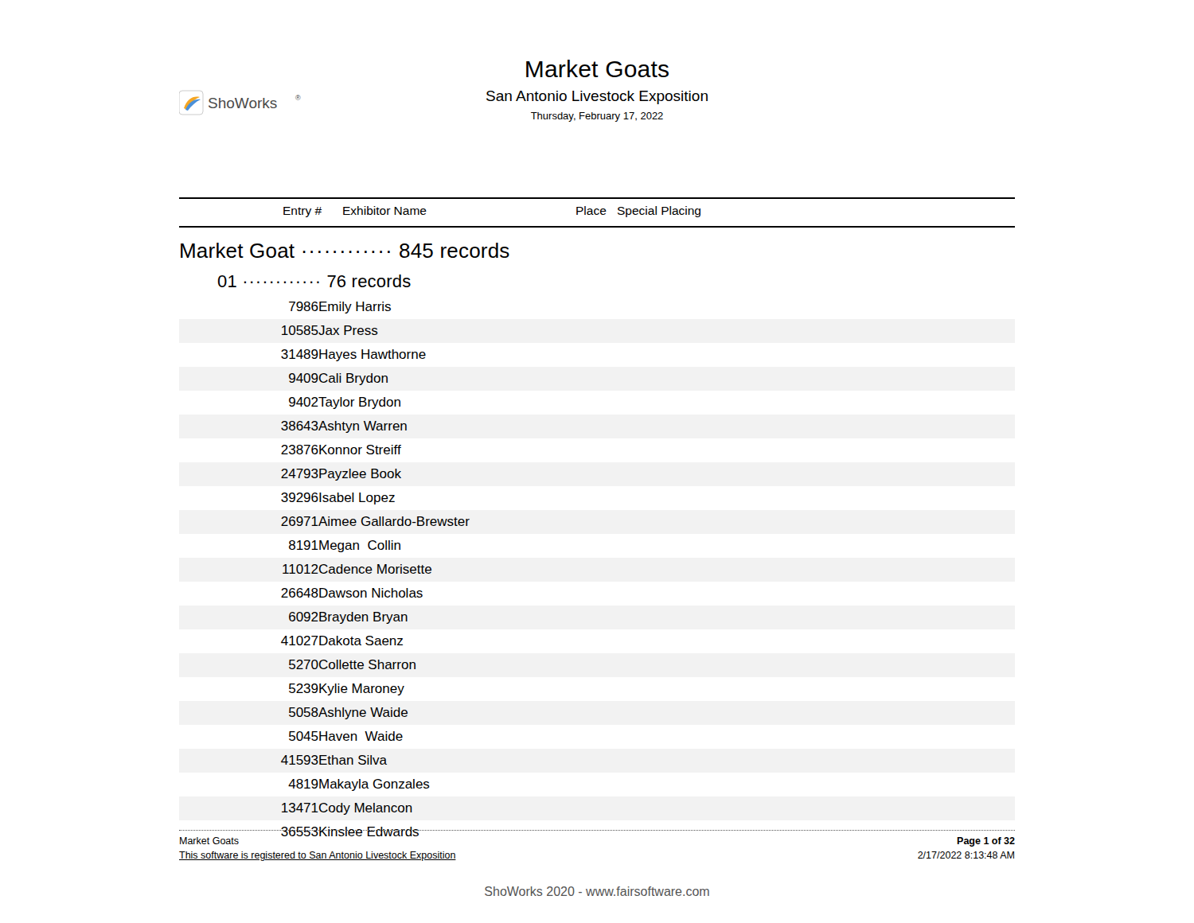ShoWorks ®
Market Goats
San Antonio Livestock Exposition
Thursday, February 17, 2022
Entry # Exhibitor Name Place Special Placing
Market Goat ············ 845 records
01 ············ 76 records
| 7986 | Emily Harris |
| 10585 | Jax Press |
| 31489 | Hayes Hawthorne |
| 9409 | Cali Brydon |
| 9402 | Taylor Brydon |
| 38643 | Ashtyn Warren |
| 23876 | Konnor Streiff |
| 24793 | Payzlee Book |
| 39296 | Isabel Lopez |
| 26971 | Aimee Gallardo-Brewster |
| 8191 | Megan Collin |
| 11012 | Cadence Morisette |
| 26648 | Dawson Nicholas |
| 6092 | Brayden Bryan |
| 41027 | Dakota Saenz |
| 5270 | Collette Sharron |
| 5239 | Kylie Maroney |
| 5058 | Ashlyne Waide |
| 5045 | Haven Waide |
| 41593 | Ethan Silva |
| 4819 | Makayla Gonzales |
| 13471 | Cody Melancon |
| 36553 | Kinslee Edwards |
Market Goats
Page 1 of 32
This software is registered to San Antonio Livestock Exposition
2/17/2022 8:13:48 AM
ShoWorks 2020 - www.fairsoftware.com